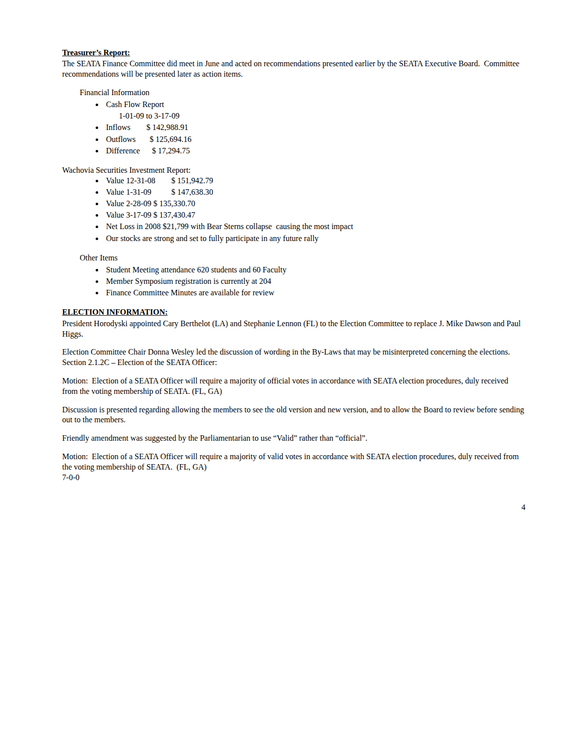Treasurer’s Report:
The SEATA Finance Committee did meet in June and acted on recommendations presented earlier by the SEATA Executive Board. Committee recommendations will be presented later as action items.
Financial Information
Cash Flow Report
1-01-09 to 3-17-09
Inflows $ 142,988.91
Outflows $ 125,694.16
Difference $ 17,294.75
Wachovia Securities Investment Report:
Value 12-31-08 $ 151,942.79
Value 1-31-09 $ 147,638.30
Value 2-28-09 $ 135,330.70
Value 3-17-09 $ 137,430.47
Net Loss in 2008 $21,799 with Bear Sterns collapse causing the most impact
Our stocks are strong and set to fully participate in any future rally
Other Items
Student Meeting attendance 620 students and 60 Faculty
Member Symposium registration is currently at 204
Finance Committee Minutes are available for review
ELECTION INFORMATION:
President Horodyski appointed Cary Berthelot (LA) and Stephanie Lennon (FL) to the Election Committee to replace J. Mike Dawson and Paul Higgs.
Election Committee Chair Donna Wesley led the discussion of wording in the By-Laws that may be misinterpreted concerning the elections. Section 2.1.2C – Election of the SEATA Officer:
Motion: Election of a SEATA Officer will require a majority of official votes in accordance with SEATA election procedures, duly received from the voting membership of SEATA. (FL, GA)
Discussion is presented regarding allowing the members to see the old version and new version, and to allow the Board to review before sending out to the members.
Friendly amendment was suggested by the Parliamentarian to use “Valid” rather than “official”.
Motion: Election of a SEATA Officer will require a majority of valid votes in accordance with SEATA election procedures, duly received from the voting membership of SEATA. (FL, GA)
7-0-0
4